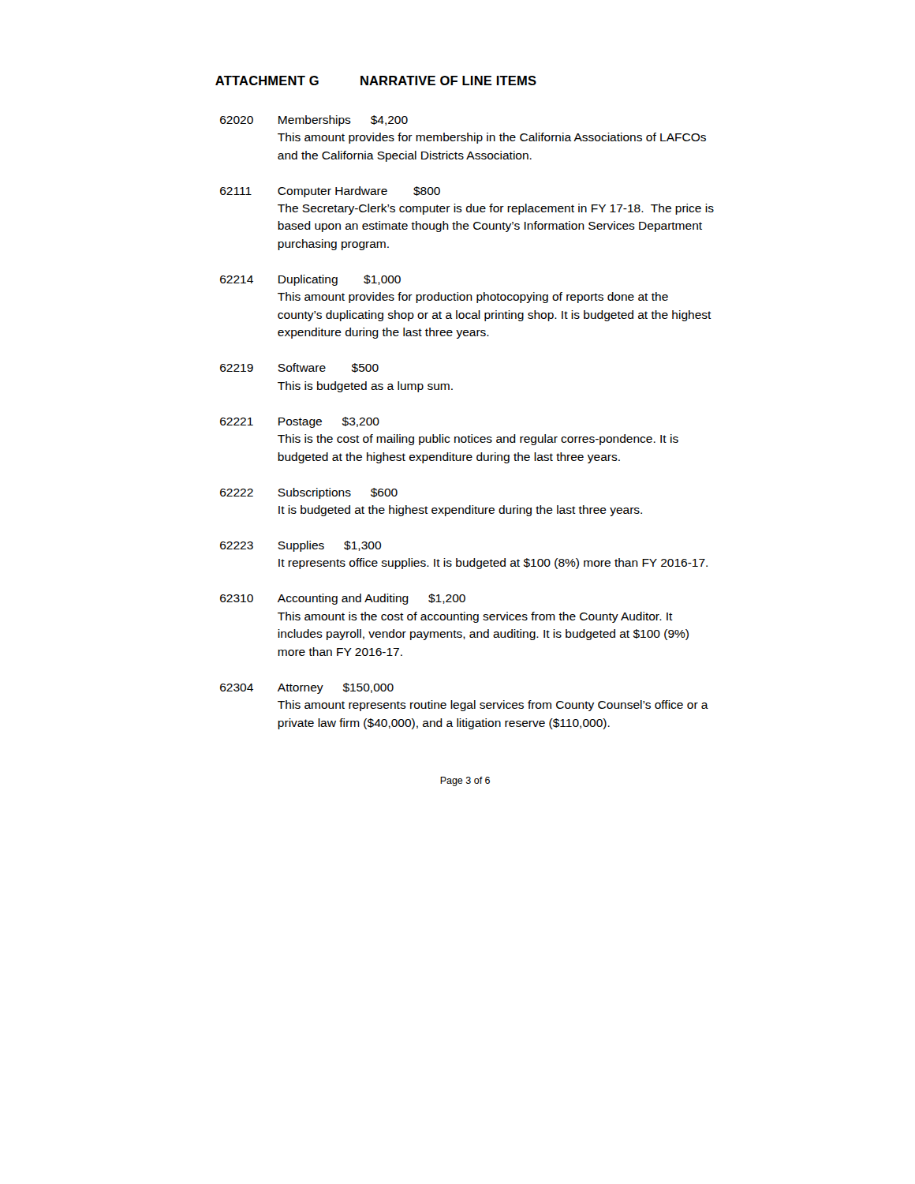ATTACHMENT G NARRATIVE OF LINE ITEMS
62020
Memberships$4,200
This amount provides for membership in the California Associations of LAFCOs and the California Special Districts Association.
62111
Computer Hardware$800
The Secretary-Clerk’s computer is due for replacement in FY 17-18. The price is based upon an estimate though the County’s Information Services Department purchasing program.
62214
Duplicating$1,000
This amount provides for production photocopying of reports done at the county’s duplicating shop or at a local printing shop. It is budgeted at the highest expenditure during the last three years.
62219
Software$500
This is budgeted as a lump sum.
62221
Postage$3,200
This is the cost of mailing public notices and regular corres-pondence. It is budgeted at the highest expenditure during the last three years.
62222
Subscriptions$600
It is budgeted at the highest expenditure during the last three years.
62223
Supplies$1,300
It represents office supplies. It is budgeted at $100 (8%) more than FY 2016-17.
62310
Accounting and Auditing$1,200
This amount is the cost of accounting services from the County Auditor. It includes payroll, vendor payments, and auditing. It is budgeted at $100 (9%) more than FY 2016-17.
62304
Attorney$150,000
This amount represents routine legal services from County Counsel’s office or a private law firm ($40,000), and a litigation reserve ($110,000).
Page 3 of 6